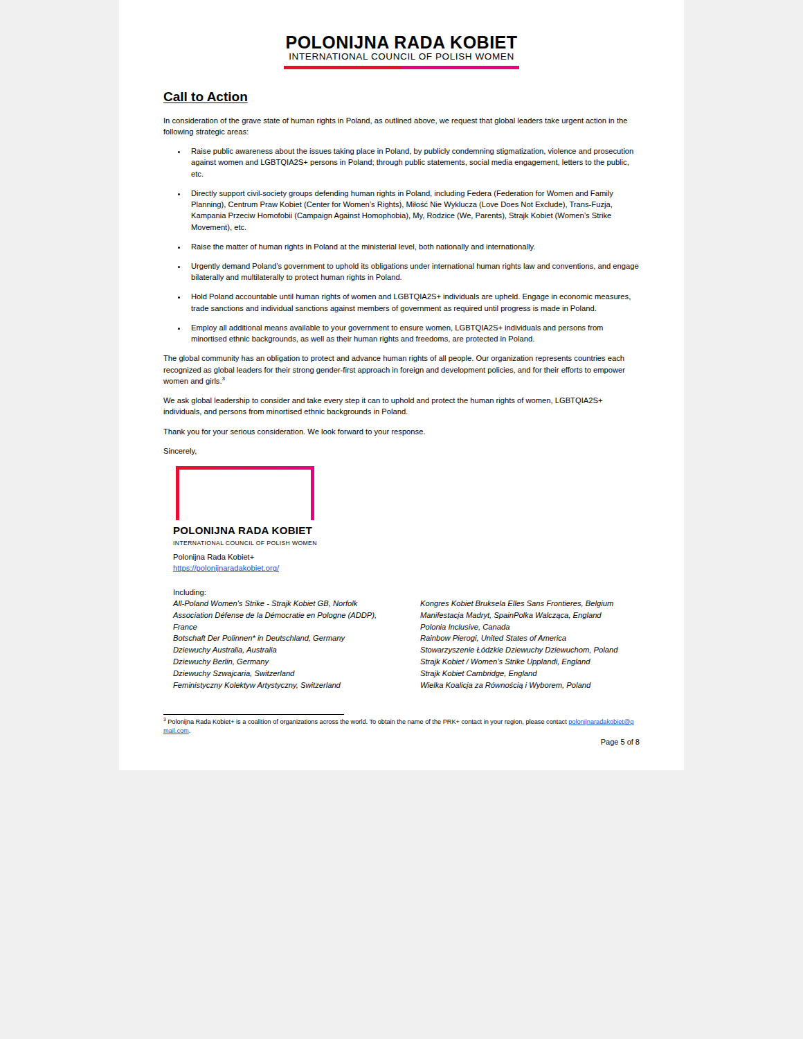POLONIJNA RADA KOBIET
INTERNATIONAL COUNCIL OF POLISH WOMEN
Call to Action
In consideration of the grave state of human rights in Poland, as outlined above, we request that global leaders take urgent action in the following strategic areas:
Raise public awareness about the issues taking place in Poland, by publicly condemning stigmatization, violence and prosecution against women and LGBTQIA2S+ persons in Poland; through public statements, social media engagement, letters to the public, etc.
Directly support civil-society groups defending human rights in Poland, including Federa (Federation for Women and Family Planning), Centrum Praw Kobiet (Center for Women’s Rights), Miłość Nie Wyklucza (Love Does Not Exclude), Trans-Fuzja, Kampania Przeciw Homofobii (Campaign Against Homophobia), My, Rodzice (We, Parents), Strajk Kobiet (Women’s Strike Movement), etc.
Raise the matter of human rights in Poland at the ministerial level, both nationally and internationally.
Urgently demand Poland’s government to uphold its obligations under international human rights law and conventions, and engage bilaterally and multilaterally to protect human rights in Poland.
Hold Poland accountable until human rights of women and LGBTQIA2S+ individuals are upheld. Engage in economic measures, trade sanctions and individual sanctions against members of government as required until progress is made in Poland.
Employ all additional means available to your government to ensure women, LGBTQIA2S+ individuals and persons from minortised ethnic backgrounds, as well as their human rights and freedoms, are protected in Poland.
The global community has an obligation to protect and advance human rights of all people. Our organization represents countries each recognized as global leaders for their strong gender-first approach in foreign and development policies, and for their efforts to empower women and girls.3
We ask global leadership to consider and take every step it can to uphold and protect the human rights of women, LGBTQIA2S+ individuals, and persons from minortised ethnic backgrounds in Poland.
Thank you for your serious consideration. We look forward to your response.
Sincerely,
POLONIJNA RADA KOBIET
INTERNATIONAL COUNCIL OF POLISH WOMEN
Polonijna Rada Kobiet+
https://polonijnaradakobiet.org/
Including:
All-Poland Women's Strike - Strajk Kobiet GB, Norfolk
Association Défense de la Démocratie en Pologne (ADDP), France
Botschaft Der Polinnen* in Deutschland, Germany
Dziewuchy Australia, Australia
Dziewuchy Berlin, Germany
Dziewuchy Szwajcaria, Switzerland
Feministyczny Kolektyw Artystyczny, Switzerland
Kongres Kobiet Bruksela Elles Sans Frontieres, Belgium
Manifestacja Madryt, SpainPolka Walcząca, England
Polonia Inclusive, Canada
Rainbow Pierogi, United States of America
Stowarzyszenie Łódzkie Dziewuchy Dziewuchom, Poland
Strajk Kobiet / Women’s Strike Upplandi, England
Strajk Kobiet Cambridge, England
Wielka Koalicja za Równością i Wyborem, Poland
3 Polonijna Rada Kobiet+ is a coalition of organizations across the world. To obtain the name of the PRK+ contact in your region, please contact polonijnaradakobiet@gmail.com.
Page 5 of 8